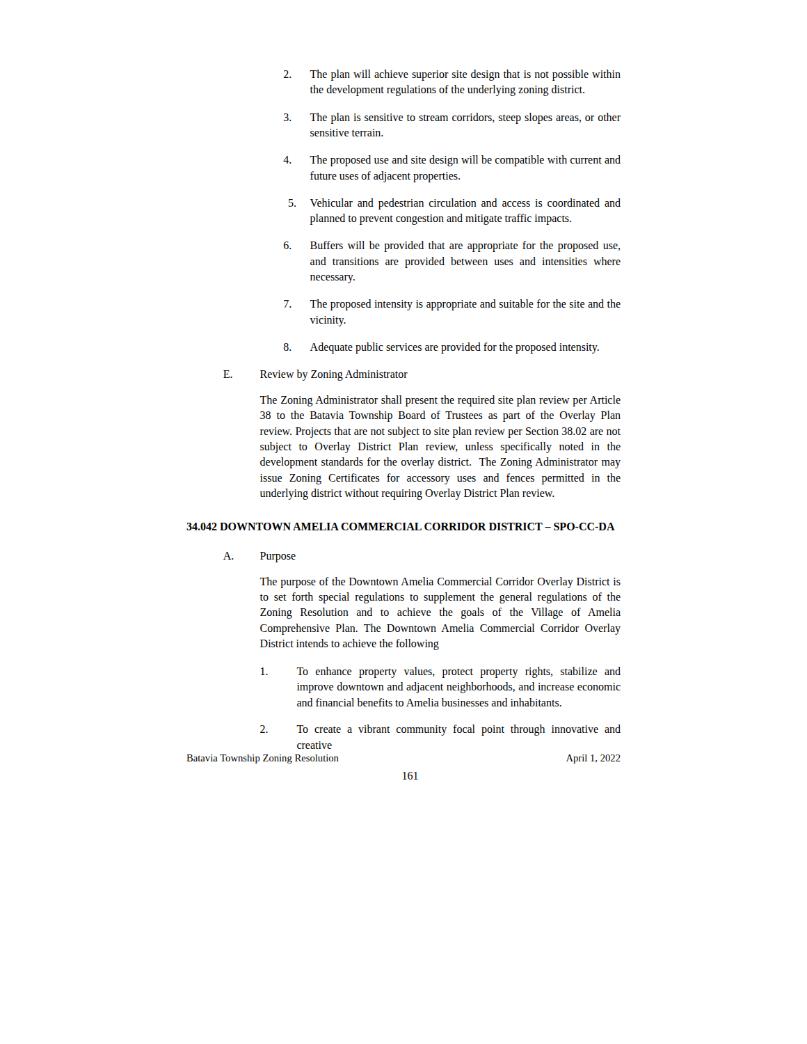2.
The plan will achieve superior site design that is not possible within the development regulations of the underlying zoning district.
3.
The plan is sensitive to stream corridors, steep slopes areas, or other sensitive terrain.
4.
The proposed use and site design will be compatible with current and future uses of adjacent properties.
5.
Vehicular and pedestrian circulation and access is coordinated and planned to prevent congestion and mitigate traffic impacts.
6.
Buffers will be provided that are appropriate for the proposed use, and transitions are provided between uses and intensities where necessary.
7.
The proposed intensity is appropriate and suitable for the site and the vicinity.
8.
Adequate public services are provided for the proposed intensity.
E.
Review by Zoning Administrator
The Zoning Administrator shall present the required site plan review per Article 38 to the Batavia Township Board of Trustees as part of the Overlay Plan review. Projects that are not subject to site plan review per Section 38.02 are not subject to Overlay District Plan review, unless specifically noted in the development standards for the overlay district. The Zoning Administrator may issue Zoning Certificates for accessory uses and fences permitted in the underlying district without requiring Overlay District Plan review.
34.042 DOWNTOWN AMELIA COMMERCIAL CORRIDOR DISTRICT – SPO-CC-DA
A.
Purpose
The purpose of the Downtown Amelia Commercial Corridor Overlay District is to set forth special regulations to supplement the general regulations of the Zoning Resolution and to achieve the goals of the Village of Amelia Comprehensive Plan. The Downtown Amelia Commercial Corridor Overlay District intends to achieve the following
1.
To enhance property values, protect property rights, stabilize and improve downtown and adjacent neighborhoods, and increase economic and financial benefits to Amelia businesses and inhabitants.
2.
To create a vibrant community focal point through innovative and creative
Batavia Township Zoning Resolution April 1, 2022
161